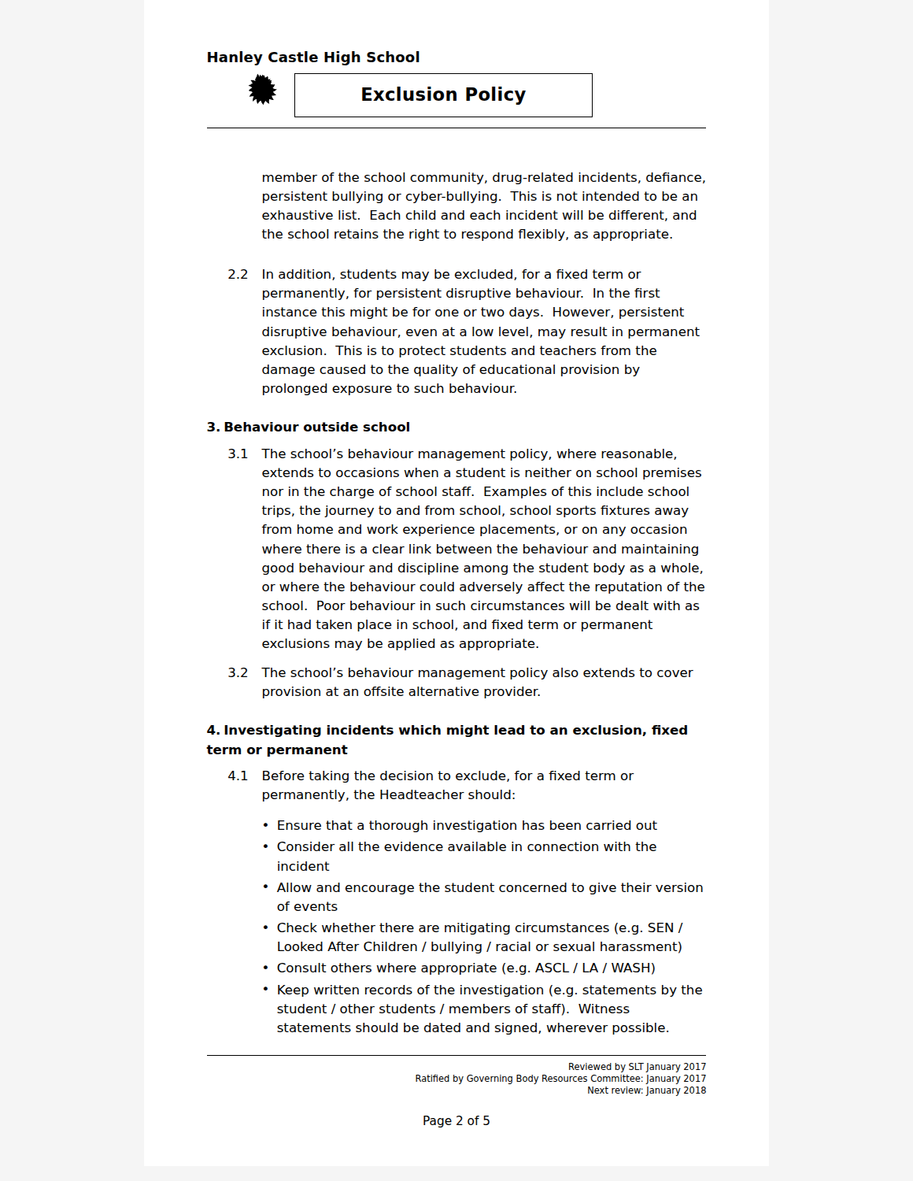Hanley Castle High School
Exclusion Policy
member of the school community, drug-related incidents, defiance, persistent bullying or cyber-bullying. This is not intended to be an exhaustive list. Each child and each incident will be different, and the school retains the right to respond flexibly, as appropriate.
2.2
In addition, students may be excluded, for a fixed term or permanently, for persistent disruptive behaviour. In the first instance this might be for one or two days. However, persistent disruptive behaviour, even at a low level, may result in permanent exclusion. This is to protect students and teachers from the damage caused to the quality of educational provision by prolonged exposure to such behaviour.
3. Behaviour outside school
3.1
The school’s behaviour management policy, where reasonable, extends to occasions when a student is neither on school premises nor in the charge of school staff. Examples of this include school trips, the journey to and from school, school sports fixtures away from home and work experience placements, or on any occasion where there is a clear link between the behaviour and maintaining good behaviour and discipline among the student body as a whole, or where the behaviour could adversely affect the reputation of the school. Poor behaviour in such circumstances will be dealt with as if it had taken place in school, and fixed term or permanent exclusions may be applied as appropriate.
3.2
The school’s behaviour management policy also extends to cover provision at an offsite alternative provider.
4. Investigating incidents which might lead to an exclusion, fixed term or permanent
4.1
Before taking the decision to exclude, for a fixed term or permanently, the Headteacher should:
Ensure that a thorough investigation has been carried out
Consider all the evidence available in connection with the incident
Allow and encourage the student concerned to give their version of events
Check whether there are mitigating circumstances (e.g. SEN / Looked After Children / bullying / racial or sexual harassment)
Consult others where appropriate (e.g. ASCL / LA / WASH)
Keep written records of the investigation (e.g. statements by the student / other students / members of staff). Witness statements should be dated and signed, wherever possible.
Reviewed by SLT January 2017
Ratified by Governing Body Resources Committee: January 2017
Next review: January 2018
Page 2 of 5